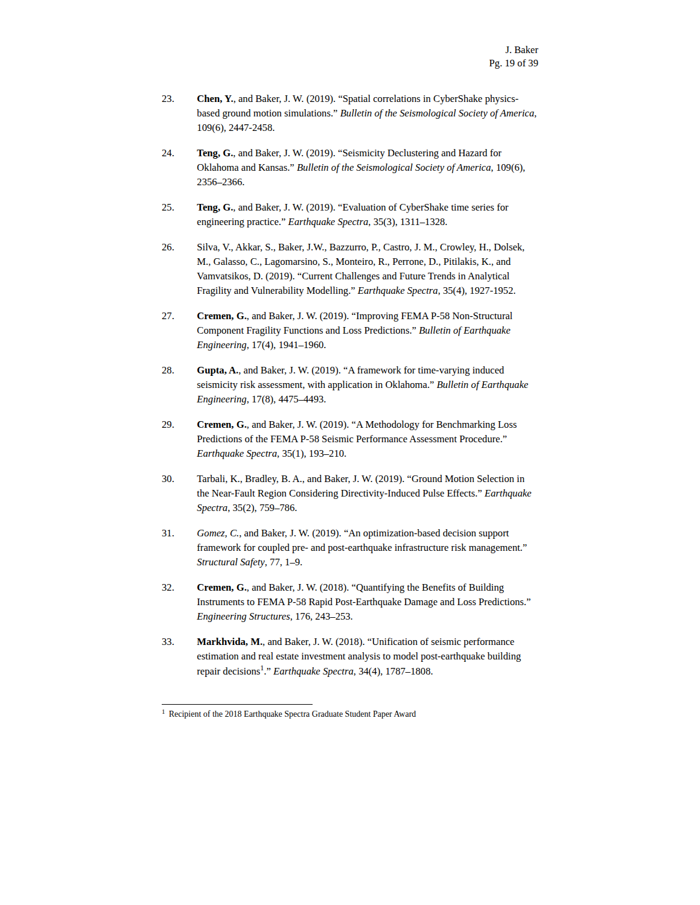J. Baker Pg. 19 of 39
23. Chen, Y., and Baker, J. W. (2019). “Spatial correlations in CyberShake physics-based ground motion simulations.” Bulletin of the Seismological Society of America, 109(6), 2447-2458.
24. Teng, G., and Baker, J. W. (2019). “Seismicity Declustering and Hazard for Oklahoma and Kansas.” Bulletin of the Seismological Society of America, 109(6), 2356–2366.
25. Teng, G., and Baker, J. W. (2019). “Evaluation of CyberShake time series for engineering practice.” Earthquake Spectra, 35(3), 1311–1328.
26. Silva, V., Akkar, S., Baker, J.W., Bazzurro, P., Castro, J. M., Crowley, H., Dolsek, M., Galasso, C., Lagomarsino, S., Monteiro, R., Perrone, D., Pitilakis, K., and Vamvatsikos, D. (2019). “Current Challenges and Future Trends in Analytical Fragility and Vulnerability Modelling.” Earthquake Spectra, 35(4), 1927-1952.
27. Cremen, G., and Baker, J. W. (2019). “Improving FEMA P-58 Non-Structural Component Fragility Functions and Loss Predictions.” Bulletin of Earthquake Engineering, 17(4), 1941–1960.
28. Gupta, A., and Baker, J. W. (2019). “A framework for time-varying induced seismicity risk assessment, with application in Oklahoma.” Bulletin of Earthquake Engineering, 17(8), 4475–4493.
29. Cremen, G., and Baker, J. W. (2019). “A Methodology for Benchmarking Loss Predictions of the FEMA P-58 Seismic Performance Assessment Procedure.” Earthquake Spectra, 35(1), 193–210.
30. Tarbali, K., Bradley, B. A., and Baker, J. W. (2019). “Ground Motion Selection in the Near-Fault Region Considering Directivity-Induced Pulse Effects.” Earthquake Spectra, 35(2), 759–786.
31. Gomez, C., and Baker, J. W. (2019). “An optimization-based decision support framework for coupled pre- and post-earthquake infrastructure risk management.” Structural Safety, 77, 1–9.
32. Cremen, G., and Baker, J. W. (2018). “Quantifying the Benefits of Building Instruments to FEMA P-58 Rapid Post-Earthquake Damage and Loss Predictions.” Engineering Structures, 176, 243–253.
33. Markhvida, M., and Baker, J. W. (2018). “Unification of seismic performance estimation and real estate investment analysis to model post-earthquake building repair decisions1.” Earthquake Spectra, 34(4), 1787–1808.
1 Recipient of the 2018 Earthquake Spectra Graduate Student Paper Award